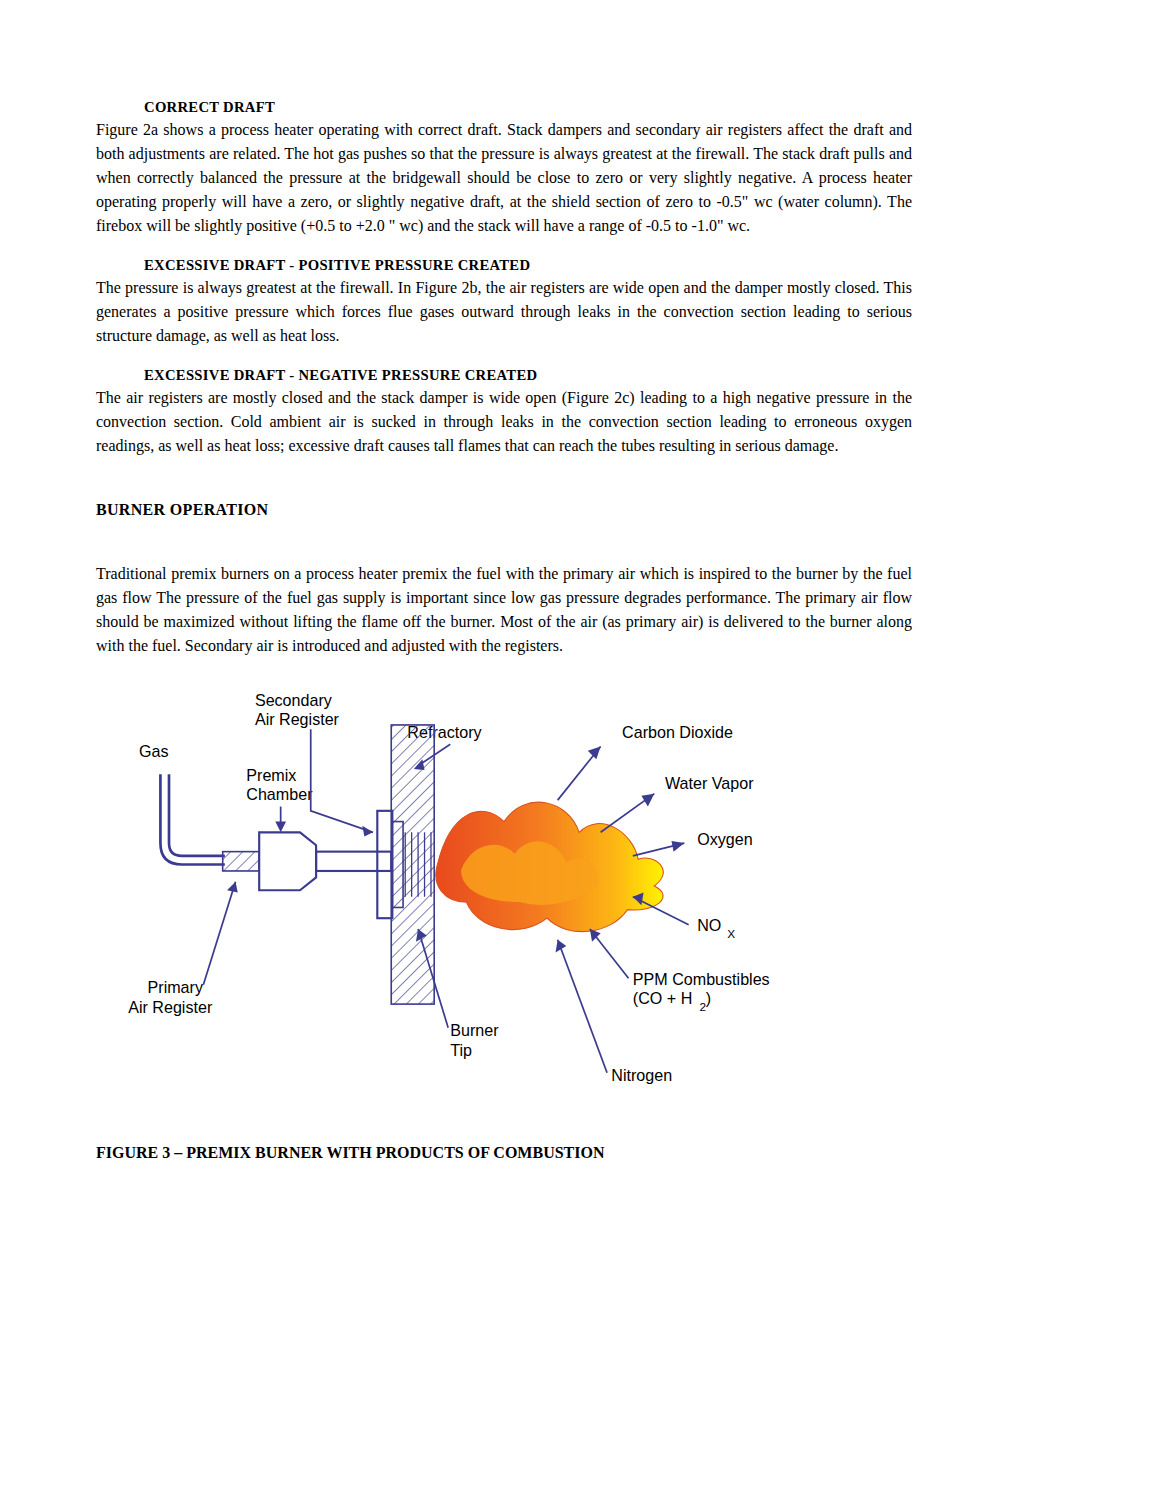Correct Draft
Figure 2a shows a process heater operating with correct draft. Stack dampers and secondary air registers affect the draft and both adjustments are related. The hot gas pushes so that the pressure is always greatest at the firewall. The stack draft pulls and when correctly balanced the pressure at the bridgewall should be close to zero or very slightly negative. A process heater operating properly will have a zero, or slightly negative draft, at the shield section of zero to -0.5" wc (water column). The firebox will be slightly positive (+0.5 to +2.0 " wc) and the stack will have a range of -0.5 to -1.0" wc.
Excessive Draft - Positive Pressure Created
The pressure is always greatest at the firewall. In Figure 2b, the air registers are wide open and the damper mostly closed. This generates a positive pressure which forces flue gases outward through leaks in the convection section leading to serious structure damage, as well as heat loss.
Excessive Draft - Negative Pressure Created
The air registers are mostly closed and the stack damper is wide open (Figure 2c) leading to a high negative pressure in the convection section. Cold ambient air is sucked in through leaks in the convection section leading to erroneous oxygen readings, as well as heat loss; excessive draft causes tall flames that can reach the tubes resulting in serious damage.
Burner Operation
Traditional premix burners on a process heater premix the fuel with the primary air which is inspired to the burner by the fuel gas flow The pressure of the fuel gas supply is important since low gas pressure degrades performance. The primary air flow should be maximized without lifting the flame off the burner. Most of the air (as primary air) is delivered to the burner along with the fuel. Secondary air is introduced and adjusted with the registers.
Secondary Air Register Refractory Carbon Dioxide Gas Premix Chamber Water Vapor Oxygen NO X PPM Combustibles (CO + H 2 ) Nitrogen Burner Tip Primary Air Register
Figure 3 – Premix Burner with Products of Combustion